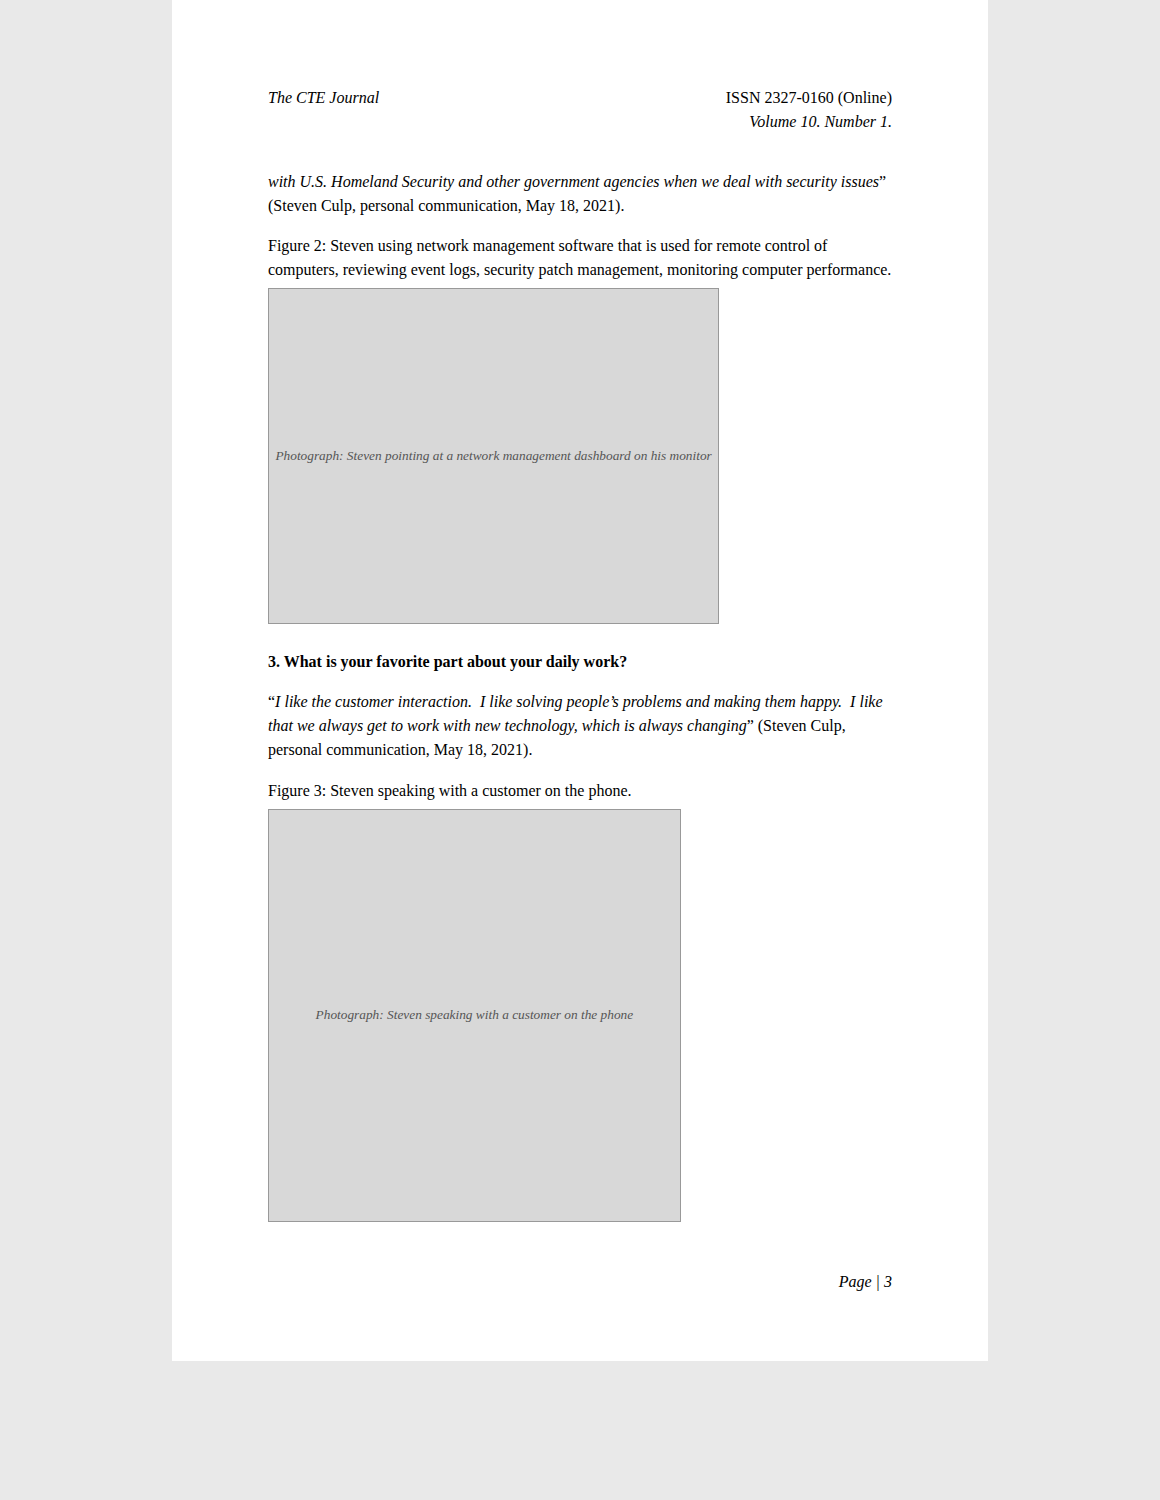The CTE Journal
ISSN 2327-0160 (Online) Volume 10. Number 1.
with U.S. Homeland Security and other government agencies when we deal with security issues” (Steven Culp, personal communication, May 18, 2021).
Figure 2: Steven using network management software that is used for remote control of computers, reviewing event logs, security patch management, monitoring computer performance.
Photograph: Steven pointing at a network management dashboard on his monitor
3. What is your favorite part about your daily work?
“I like the customer interaction. I like solving people’s problems and making them happy. I like that we always get to work with new technology, which is always changing” (Steven Culp, personal communication, May 18, 2021).
Figure 3: Steven speaking with a customer on the phone.
Photograph: Steven speaking with a customer on the phone
Page | 3